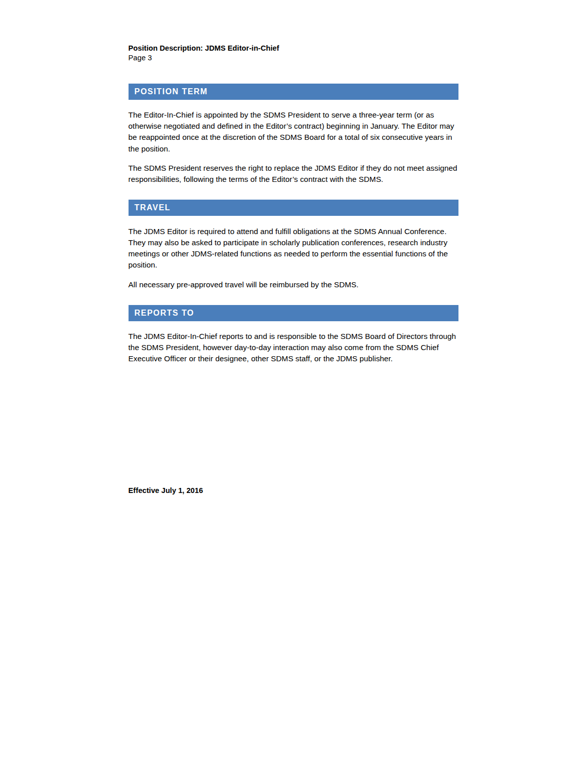Position Description: JDMS Editor-in-Chief
Page 3
Position Term
The Editor-In-Chief is appointed by the SDMS President to serve a three-year term (or as otherwise negotiated and defined in the Editor’s contract) beginning in January. The Editor may be reappointed once at the discretion of the SDMS Board for a total of six consecutive years in the position.
The SDMS President reserves the right to replace the JDMS Editor if they do not meet assigned responsibilities, following the terms of the Editor’s contract with the SDMS.
Travel
The JDMS Editor is required to attend and fulfill obligations at the SDMS Annual Conference. They may also be asked to participate in scholarly publication conferences, research industry meetings or other JDMS-related functions as needed to perform the essential functions of the position.
All necessary pre-approved travel will be reimbursed by the SDMS.
Reports To
The JDMS Editor-In-Chief reports to and is responsible to the SDMS Board of Directors through the SDMS President, however day-to-day interaction may also come from the SDMS Chief Executive Officer or their designee, other SDMS staff, or the JDMS publisher.
Effective July 1, 2016